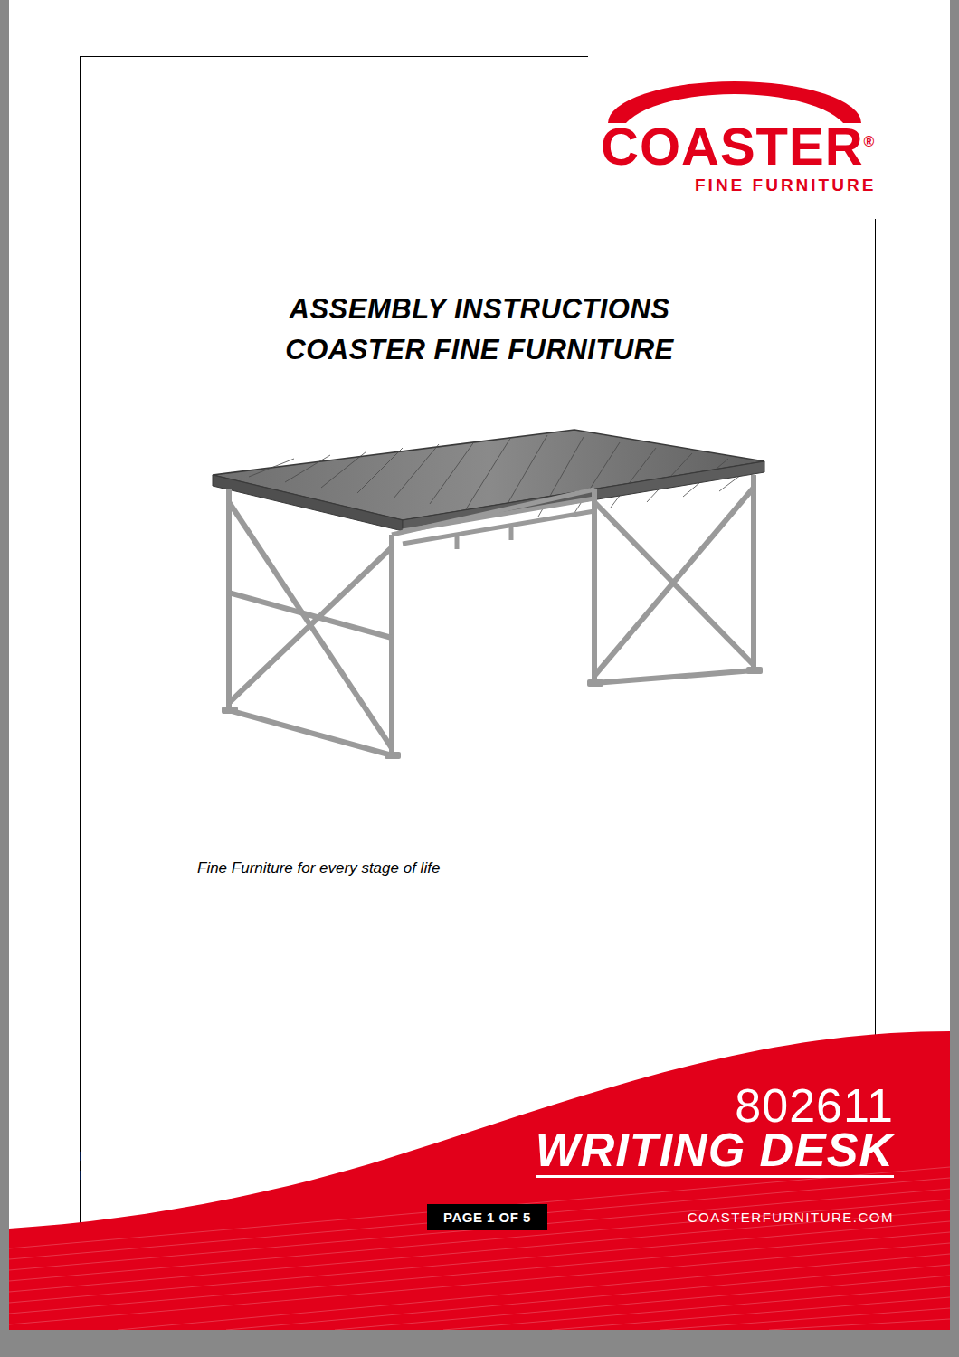COASTER®
FINE FURNITURE
ASSEMBLY INSTRUCTIONS
COASTER FINE FURNITURE
Fine Furniture for every stage of life
802611
WRITING DESK
REVISION 0 : 11/12/2018
REVISION 1 : 08/21/2020
PAGE 1 OF 5
COASTERFURNITURE.COM